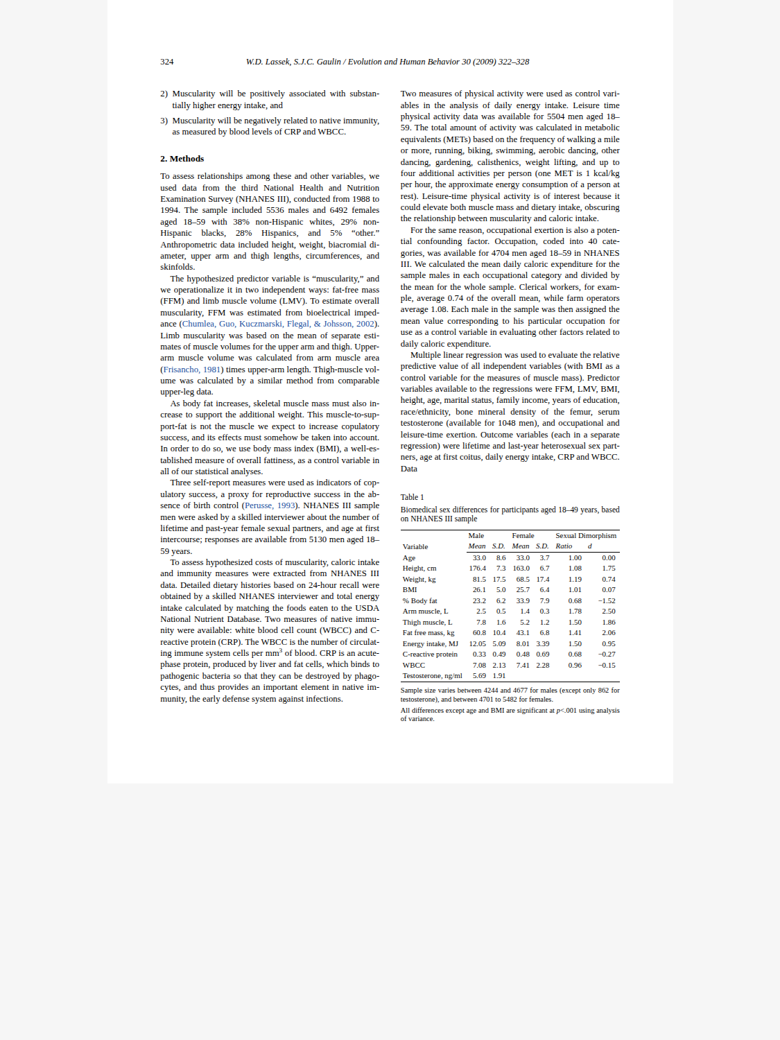324 W.D. Lassek, S.J.C. Gaulin / Evolution and Human Behavior 30 (2009) 322–328
2) Muscularity will be positively associated with substantially higher energy intake, and
3) Muscularity will be negatively related to native immunity, as measured by blood levels of CRP and WBCC.
2. Methods
To assess relationships among these and other variables, we used data from the third National Health and Nutrition Examination Survey (NHANES III), conducted from 1988 to 1994. The sample included 5536 males and 6492 females aged 18–59 with 38% non-Hispanic whites, 29% non-Hispanic blacks, 28% Hispanics, and 5% “other.” Anthropometric data included height, weight, biacromial diameter, upper arm and thigh lengths, circumferences, and skinfolds.
The hypothesized predictor variable is “muscularity,” and we operationalize it in two independent ways: fat-free mass (FFM) and limb muscle volume (LMV). To estimate overall muscularity, FFM was estimated from bioelectrical impedance (Chumlea, Guo, Kuczmarski, Flegal, & Johsson, 2002). Limb muscularity was based on the mean of separate estimates of muscle volumes for the upper arm and thigh. Upper-arm muscle volume was calculated from arm muscle area (Frisancho, 1981) times upper-arm length. Thigh-muscle volume was calculated by a similar method from comparable upper-leg data.
As body fat increases, skeletal muscle mass must also increase to support the additional weight. This muscle-to-support-fat is not the muscle we expect to increase copulatory success, and its effects must somehow be taken into account. In order to do so, we use body mass index (BMI), a well-established measure of overall fattiness, as a control variable in all of our statistical analyses.
Three self-report measures were used as indicators of copulatory success, a proxy for reproductive success in the absence of birth control (Perusse, 1993). NHANES III sample men were asked by a skilled interviewer about the number of lifetime and past-year female sexual partners, and age at first intercourse; responses are available from 5130 men aged 18–59 years.
To assess hypothesized costs of muscularity, caloric intake and immunity measures were extracted from NHANES III data. Detailed dietary histories based on 24-hour recall were obtained by a skilled NHANES interviewer and total energy intake calculated by matching the foods eaten to the USDA National Nutrient Database. Two measures of native immunity were available: white blood cell count (WBCC) and C-reactive protein (CRP). The WBCC is the number of circulating immune system cells per mm3 of blood. CRP is an acute-phase protein, produced by liver and fat cells, which binds to pathogenic bacteria so that they can be destroyed by phagocytes, and thus provides an important element in native immunity, the early defense system against infections.
Two measures of physical activity were used as control variables in the analysis of daily energy intake. Leisure time physical activity data was available for 5504 men aged 18–59. The total amount of activity was calculated in metabolic equivalents (METs) based on the frequency of walking a mile or more, running, biking, swimming, aerobic dancing, other dancing, gardening, calisthenics, weight lifting, and up to four additional activities per person (one MET is 1 kcal/kg per hour, the approximate energy consumption of a person at rest). Leisure-time physical activity is of interest because it could elevate both muscle mass and dietary intake, obscuring the relationship between muscularity and caloric intake.
For the same reason, occupational exertion is also a potential confounding factor. Occupation, coded into 40 categories, was available for 4704 men aged 18–59 in NHANES III. We calculated the mean daily caloric expenditure for the sample males in each occupational category and divided by the mean for the whole sample. Clerical workers, for example, average 0.74 of the overall mean, while farm operators average 1.08. Each male in the sample was then assigned the mean value corresponding to his particular occupation for use as a control variable in evaluating other factors related to daily caloric expenditure.
Multiple linear regression was used to evaluate the relative predictive value of all independent variables (with BMI as a control variable for the measures of muscle mass). Predictor variables available to the regressions were FFM, LMV, BMI, height, age, marital status, family income, years of education, race/ethnicity, bone mineral density of the femur, serum testosterone (available for 1048 men), and occupational and leisure-time exertion. Outcome variables (each in a separate regression) were lifetime and last-year heterosexual sex partners, age at first coitus, daily energy intake, CRP and WBCC. Data
Table 1
Biomedical sex differences for participants aged 18–49 years, based on NHANES III sample
| Variable | Male | Female | Sexual Dimorphism |
| --- | --- | --- | --- |
| Mean | S.D. | Mean | S.D. | Ratio | d |
| Age | 33.0 | 8.6 | 33.0 | 3.7 | 1.00 | 0.00 |
| Height, cm | 176.4 | 7.3 | 163.0 | 6.7 | 1.08 | 1.75 |
| Weight, kg | 81.5 | 17.5 | 68.5 | 17.4 | 1.19 | 0.74 |
| BMI | 26.1 | 5.0 | 25.7 | 6.4 | 1.01 | 0.07 |
| % Body fat | 23.2 | 6.2 | 33.9 | 7.9 | 0.68 | −1.52 |
| Arm muscle, L | 2.5 | 0.5 | 1.4 | 0.3 | 1.78 | 2.50 |
| Thigh muscle, L | 7.8 | 1.6 | 5.2 | 1.2 | 1.50 | 1.86 |
| Fat free mass, kg | 60.8 | 10.4 | 43.1 | 6.8 | 1.41 | 2.06 |
| Energy intake, MJ | 12.05 | 5.09 | 8.01 | 3.39 | 1.50 | 0.95 |
| C-reactive protein | 0.33 | 0.49 | 0.48 | 0.69 | 0.68 | −0.27 |
| WBCC | 7.08 | 2.13 | 7.41 | 2.28 | 0.96 | −0.15 |
| Testosterone, ng/ml | 5.69 | 1.91 | | | | |
Sample size varies between 4244 and 4677 for males (except only 862 for testosterone), and between 4701 to 5482 for females.
All differences except age and BMI are significant at p<.001 using analysis of variance.